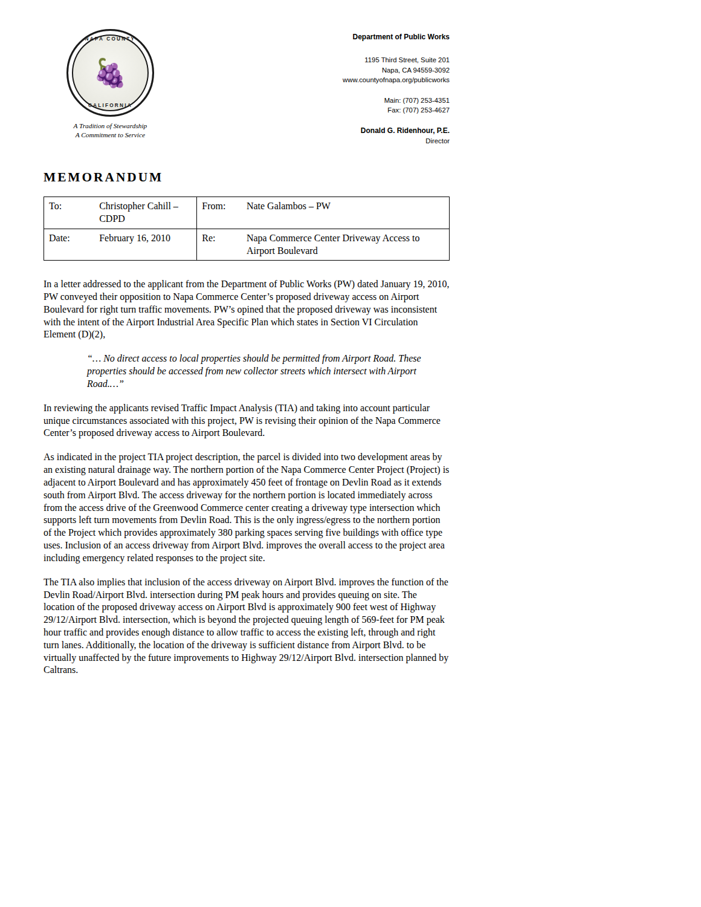NAPA COUNTY
🍇
CALIFORNIA
A Tradition of Stewardship
A Commitment to Service
Department of Public Works
1195 Third Street, Suite 201
Napa, CA 94559-3092
www.countyofnapa.org/publicworks
Main: (707) 253-4351
Fax: (707) 253-4627
Donald G. Ridenhour, P.E.
Director
MEMORANDUM
| To: | Christopher Cahill – CDPD | From: | Nate Galambos – PW |
| Date: | February 16, 2010 | Re: | Napa Commerce Center Driveway Access to Airport Boulevard |
In a letter addressed to the applicant from the Department of Public Works (PW) dated January 19, 2010, PW conveyed their opposition to Napa Commerce Center’s proposed driveway access on Airport Boulevard for right turn traffic movements. PW’s opined that the proposed driveway was inconsistent with the intent of the Airport Industrial Area Specific Plan which states in Section VI Circulation Element (D)(2),
“… No direct access to local properties should be permitted from Airport Road. These properties should be accessed from new collector streets which intersect with Airport Road.…”
In reviewing the applicants revised Traffic Impact Analysis (TIA) and taking into account particular unique circumstances associated with this project, PW is revising their opinion of the Napa Commerce Center’s proposed driveway access to Airport Boulevard.
As indicated in the project TIA project description, the parcel is divided into two development areas by an existing natural drainage way. The northern portion of the Napa Commerce Center Project (Project) is adjacent to Airport Boulevard and has approximately 450 feet of frontage on Devlin Road as it extends south from Airport Blvd. The access driveway for the northern portion is located immediately across from the access drive of the Greenwood Commerce center creating a driveway type intersection which supports left turn movements from Devlin Road. This is the only ingress/egress to the northern portion of the Project which provides approximately 380 parking spaces serving five buildings with office type uses. Inclusion of an access driveway from Airport Blvd. improves the overall access to the project area including emergency related responses to the project site.
The TIA also implies that inclusion of the access driveway on Airport Blvd. improves the function of the Devlin Road/Airport Blvd. intersection during PM peak hours and provides queuing on site. The location of the proposed driveway access on Airport Blvd is approximately 900 feet west of Highway 29/12/Airport Blvd. intersection, which is beyond the projected queuing length of 569-feet for PM peak hour traffic and provides enough distance to allow traffic to access the existing left, through and right turn lanes. Additionally, the location of the driveway is sufficient distance from Airport Blvd. to be virtually unaffected by the future improvements to Highway 29/12/Airport Blvd. intersection planned by Caltrans.